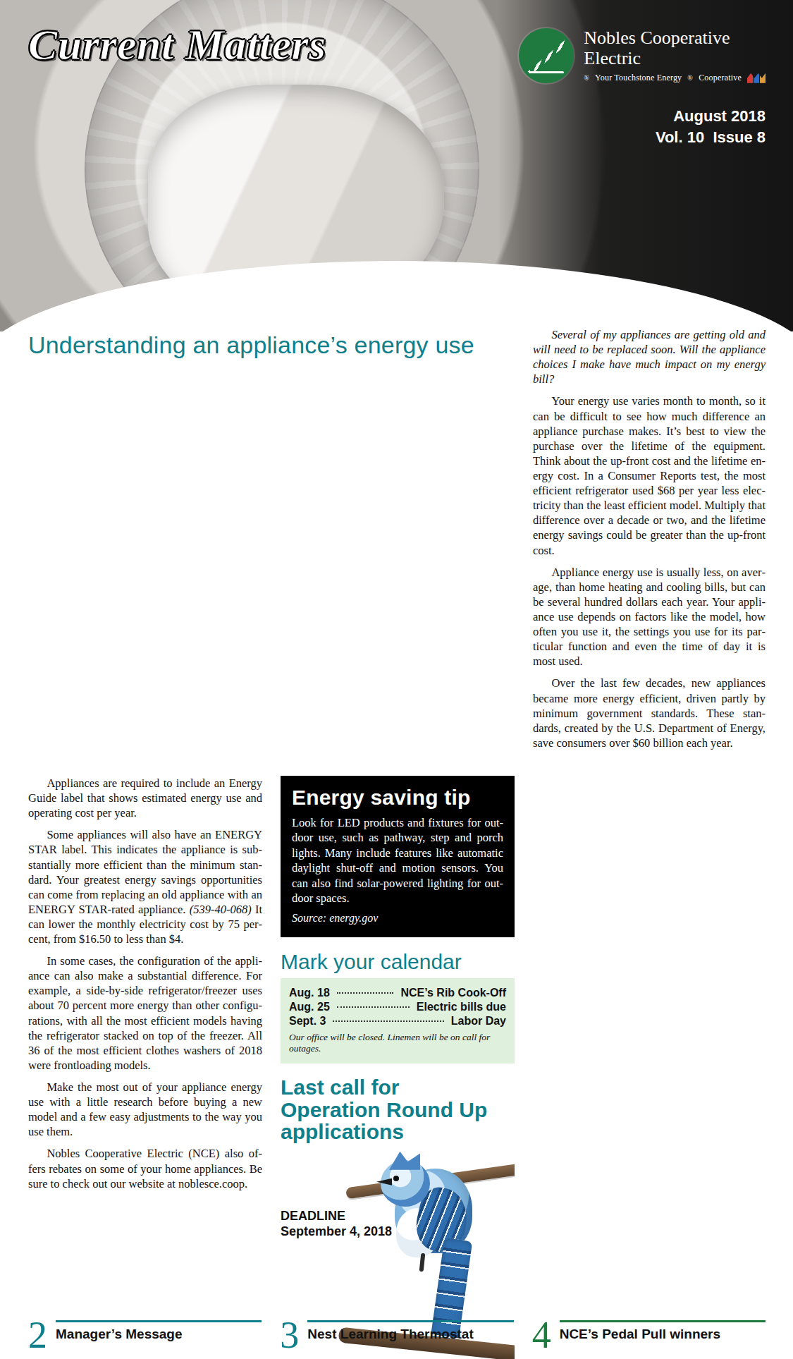Current Matters
Nobles Cooperative
Electric
® Your Touchstone Energy® Cooperative
August 2018
Vol. 10 Issue 8
Understanding an appliance’s energy use
Several of my appliances are getting old and will need to be replaced soon. Will the appliance choices I make have much impact on my energy bill?
Your energy use varies month to month, so it can be difficult to see how much difference an appliance purchase makes. It’s best to view the purchase over the lifetime of the equipment. Think about the up-front cost and the lifetime energy cost. In a Consumer Reports test, the most efficient refrigerator used $68 per year less electricity than the least efficient model. Multiply that difference over a decade or two, and the lifetime energy savings could be greater than the up-front cost.
Appliance energy use is usually less, on average, than home heating and cooling bills, but can be several hundred dollars each year. Your appliance use depends on factors like the model, how often you use it, the settings you use for its particular function and even the time of day it is most used.
Over the last few decades, new appliances became more energy efficient, driven partly by minimum government standards. These standards, created by the U.S. Department of Energy, save consumers over $60 billion each year.
Appliances are required to include an Energy Guide label that shows estimated energy use and operating cost per year.
Some appliances will also have an ENERGY STAR label. This indicates the appliance is substantially more efficient than the minimum standard. Your greatest energy savings opportunities can come from replacing an old appliance with an ENERGY STAR-rated appliance. (539-40-068) It can lower the monthly electricity cost by 75 percent, from $16.50 to less than $4.
In some cases, the configuration of the appliance can also make a substantial difference. For example, a side-by-side refrigerator/freezer uses about 70 percent more energy than other configurations, with all the most efficient models having the refrigerator stacked on top of the freezer. All 36 of the most efficient clothes washers of 2018 were frontloading models.
Make the most out of your appliance energy use with a little research before buying a new model and a few easy adjustments to the way you use them.
Nobles Cooperative Electric (NCE) also offers rebates on some of your home appliances. Be sure to check out our website at noblesce.coop.
Energy saving tip
Look for LED products and fixtures for outdoor use, such as pathway, step and porch lights. Many include features like automatic daylight shut-off and motion sensors. You can also find solar-powered lighting for outdoor spaces.
Source: energy.gov
Mark your calendar
Aug. 18 NCE’s Rib Cook-Off
Aug. 25 Electric bills due
Sept. 3 Labor Day
Our office will be closed. Linemen will be on call for outages.
Last call for
Operation Round Up
applications
DEADLINE
September 4, 2018
2
Manager’s Message
3
Nest Learning Thermostat
4
NCE’s Pedal Pull winners